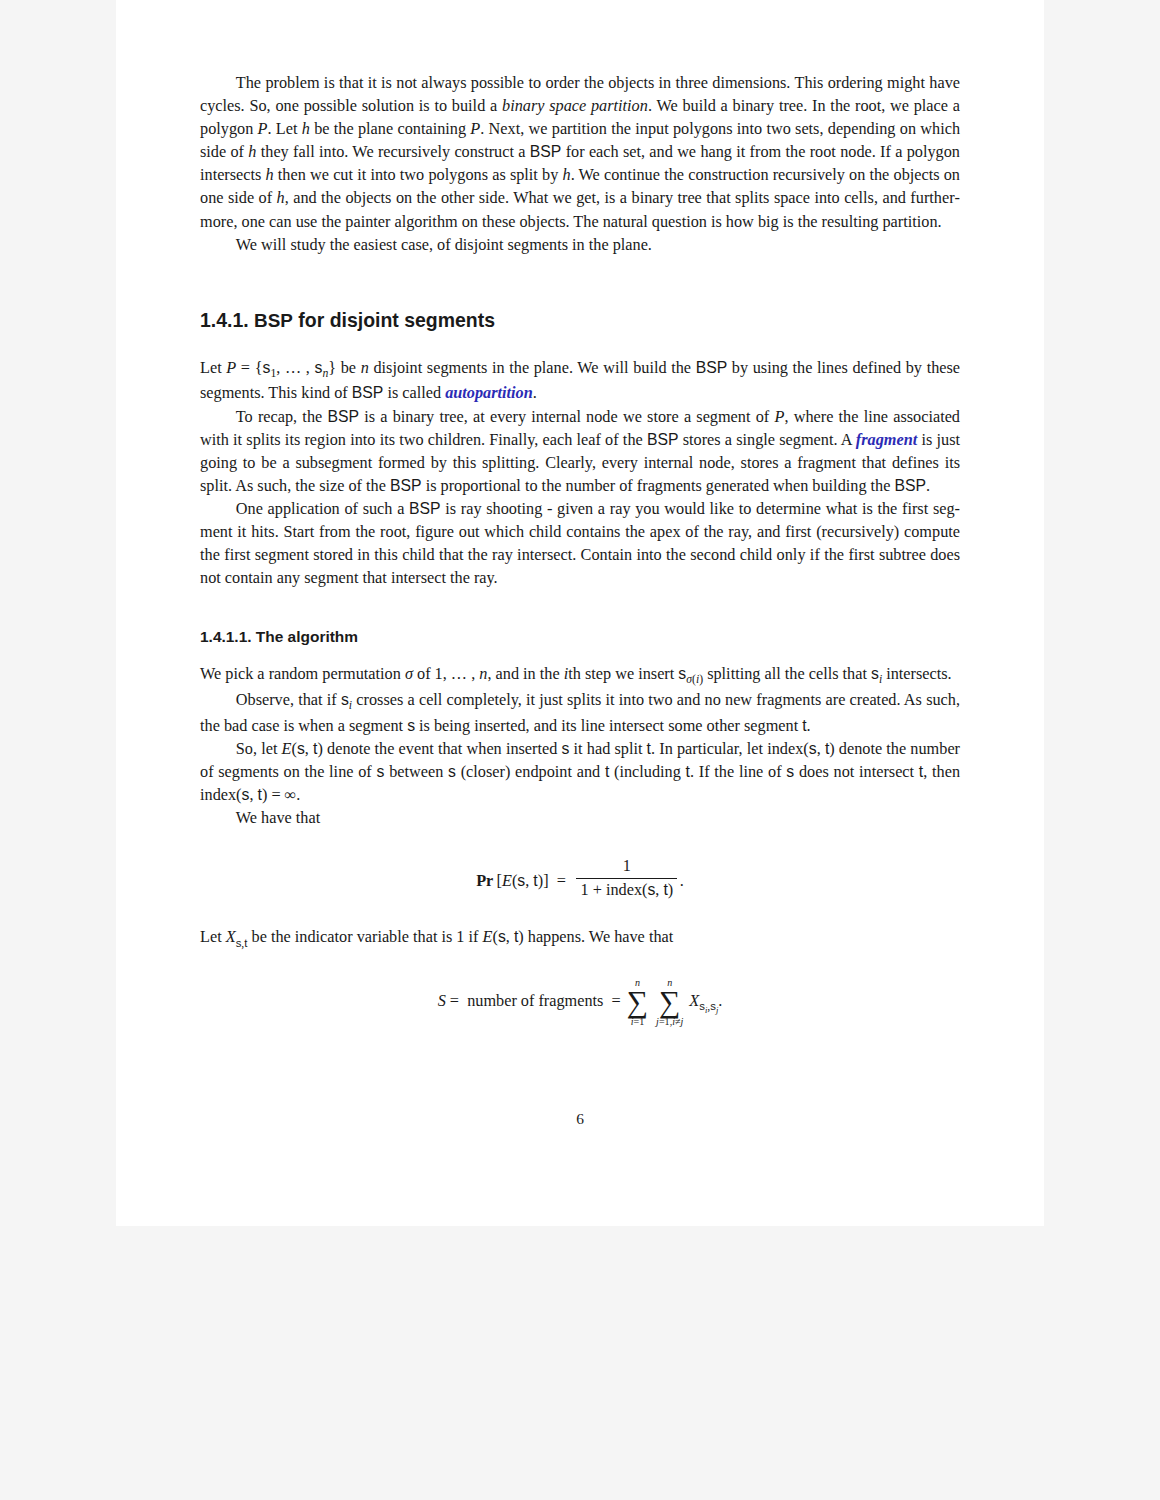The problem is that it is not always possible to order the objects in three dimensions. This ordering might have cycles. So, one possible solution is to build a binary space partition. We build a binary tree. In the root, we place a polygon P. Let h be the plane containing P. Next, we partition the input polygons into two sets, depending on which side of h they fall into. We recursively construct a BSP for each set, and we hang it from the root node. If a polygon intersects h then we cut it into two polygons as split by h. We continue the construction recursively on the objects on one side of h, and the objects on the other side. What we get, is a binary tree that splits space into cells, and furthermore, one can use the painter algorithm on these objects. The natural question is how big is the resulting partition.
We will study the easiest case, of disjoint segments in the plane.
1.4.1. BSP for disjoint segments
Let P = {s1, … , sn} be n disjoint segments in the plane. We will build the BSP by using the lines defined by these segments. This kind of BSP is called autopartition.
To recap, the BSP is a binary tree, at every internal node we store a segment of P, where the line associated with it splits its region into its two children. Finally, each leaf of the BSP stores a single segment. A fragment is just going to be a subsegment formed by this splitting. Clearly, every internal node, stores a fragment that defines its split. As such, the size of the BSP is proportional to the number of fragments generated when building the BSP.
One application of such a BSP is ray shooting - given a ray you would like to determine what is the first segment it hits. Start from the root, figure out which child contains the apex of the ray, and first (recursively) compute the first segment stored in this child that the ray intersect. Contain into the second child only if the first subtree does not contain any segment that intersect the ray.
1.4.1.1. The algorithm
We pick a random permutation σ of 1, … , n, and in the ith step we insert sσ(i) splitting all the cells that si intersects.
Observe, that if si crosses a cell completely, it just splits it into two and no new fragments are created. As such, the bad case is when a segment s is being inserted, and its line intersect some other segment t.
So, let E(s, t) denote the event that when inserted s it had split t. In particular, let index(s, t) denote the number of segments on the line of s between s (closer) endpoint and t (including t. If the line of s does not intersect t, then index(s, t) = ∞.
We have that
Pr [E(s, t)] = 11 + index(s, t).
Let Xs,t be the indicator variable that is 1 if E(s, t) happens. We have that
S = number of fragments = n∑i=1 n∑j=1,i≠j Xsi,sj.
6